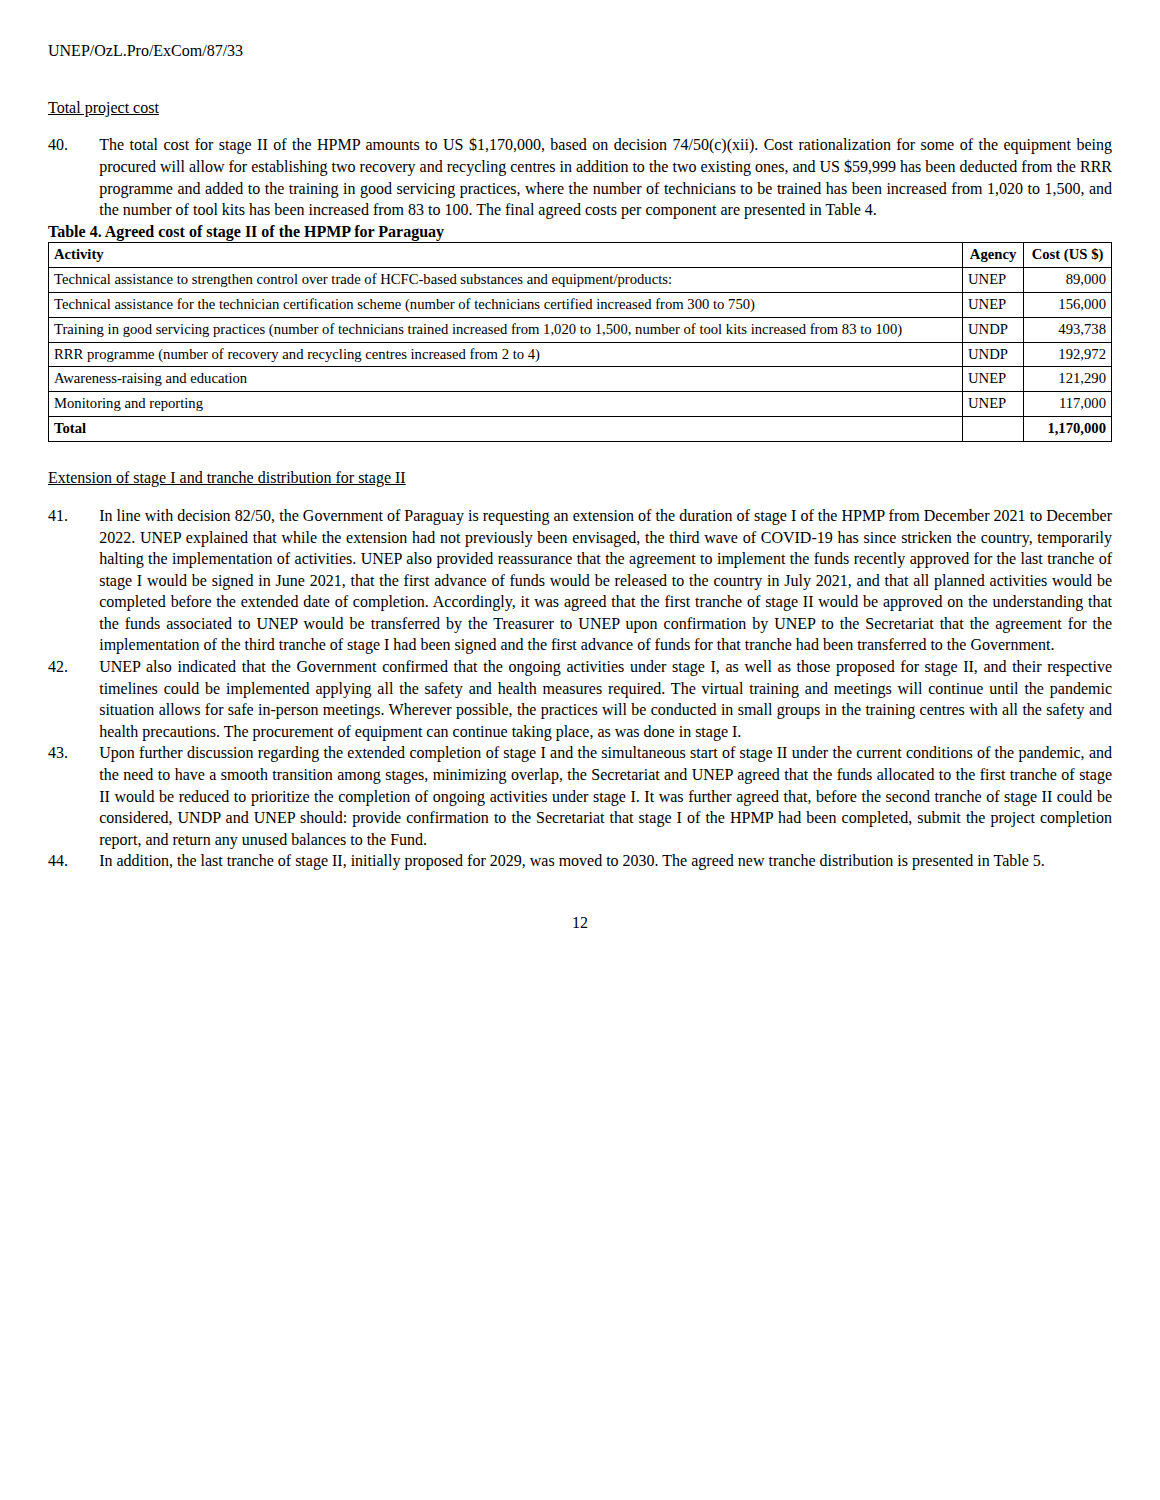UNEP/OzL.Pro/ExCom/87/33
Total project cost
40.
The total cost for stage II of the HPMP amounts to US $1,170,000, based on decision 74/50(c)(xii). Cost rationalization for some of the equipment being procured will allow for establishing two recovery and recycling centres in addition to the two existing ones, and US $59,999 has been deducted from the RRR programme and added to the training in good servicing practices, where the number of technicians to be trained has been increased from 1,020 to 1,500, and the number of tool kits has been increased from 83 to 100. The final agreed costs per component are presented in Table 4.
Table 4. Agreed cost of stage II of the HPMP for Paraguay
| Activity | Agency | Cost (US $) |
| --- | --- | --- |
| Technical assistance to strengthen control over trade of HCFC-based substances and equipment/products: | UNEP | 89,000 |
| Technical assistance for the technician certification scheme (number of technicians certified increased from 300 to 750) | UNEP | 156,000 |
| Training in good servicing practices (number of technicians trained increased from 1,020 to 1,500, number of tool kits increased from 83 to 100) | UNDP | 493,738 |
| RRR programme (number of recovery and recycling centres increased from 2 to 4) | UNDP | 192,972 |
| Awareness-raising and education | UNEP | 121,290 |
| Monitoring and reporting | UNEP | 117,000 |
| Total | | 1,170,000 |
Extension of stage I and tranche distribution for stage II
41.
In line with decision 82/50, the Government of Paraguay is requesting an extension of the duration of stage I of the HPMP from December 2021 to December 2022. UNEP explained that while the extension had not previously been envisaged, the third wave of COVID-19 has since stricken the country, temporarily halting the implementation of activities. UNEP also provided reassurance that the agreement to implement the funds recently approved for the last tranche of stage I would be signed in June 2021, that the first advance of funds would be released to the country in July 2021, and that all planned activities would be completed before the extended date of completion. Accordingly, it was agreed that the first tranche of stage II would be approved on the understanding that the funds associated to UNEP would be transferred by the Treasurer to UNEP upon confirmation by UNEP to the Secretariat that the agreement for the implementation of the third tranche of stage I had been signed and the first advance of funds for that tranche had been transferred to the Government.
42.
UNEP also indicated that the Government confirmed that the ongoing activities under stage I, as well as those proposed for stage II, and their respective timelines could be implemented applying all the safety and health measures required. The virtual training and meetings will continue until the pandemic situation allows for safe in-person meetings. Wherever possible, the practices will be conducted in small groups in the training centres with all the safety and health precautions. The procurement of equipment can continue taking place, as was done in stage I.
43.
Upon further discussion regarding the extended completion of stage I and the simultaneous start of stage II under the current conditions of the pandemic, and the need to have a smooth transition among stages, minimizing overlap, the Secretariat and UNEP agreed that the funds allocated to the first tranche of stage II would be reduced to prioritize the completion of ongoing activities under stage I. It was further agreed that, before the second tranche of stage II could be considered, UNDP and UNEP should: provide confirmation to the Secretariat that stage I of the HPMP had been completed, submit the project completion report, and return any unused balances to the Fund.
44.
In addition, the last tranche of stage II, initially proposed for 2029, was moved to 2030. The agreed new tranche distribution is presented in Table 5.
12